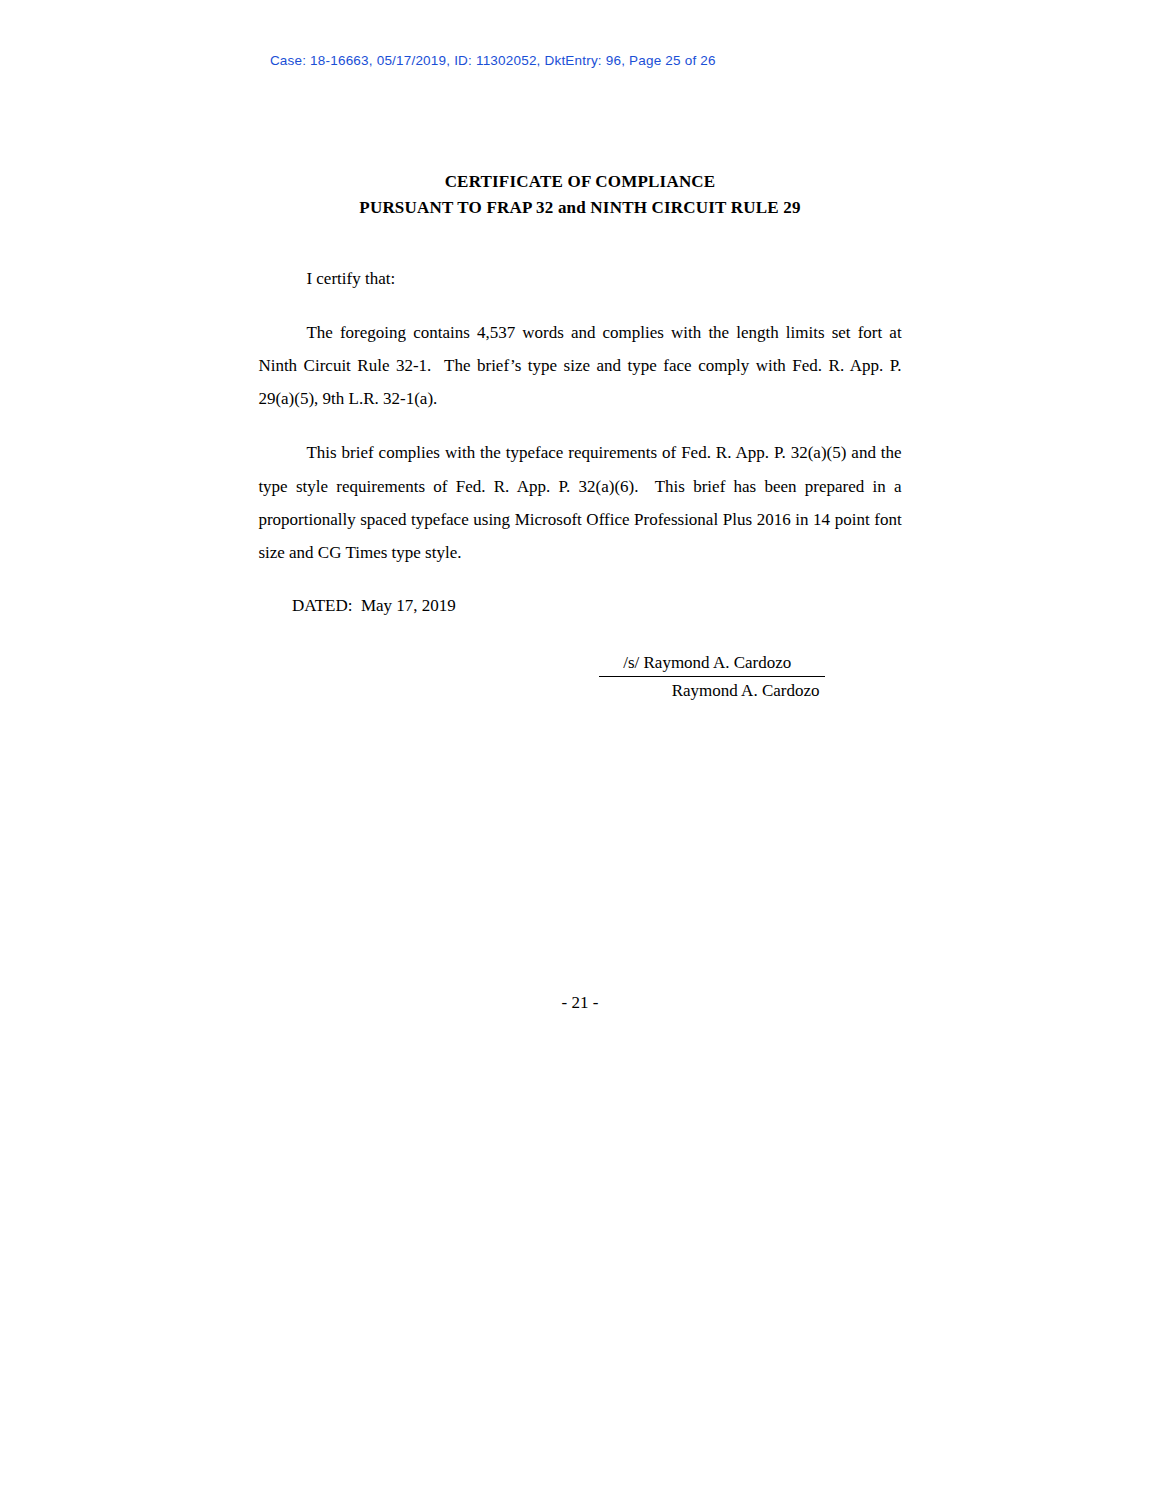Case: 18-16663, 05/17/2019, ID: 11302052, DktEntry: 96, Page 25 of 26
CERTIFICATE OF COMPLIANCE PURSUANT TO FRAP 32 and NINTH CIRCUIT RULE 29
I certify that:
The foregoing contains 4,537 words and complies with the length limits set fort at Ninth Circuit Rule 32-1. The brief’s type size and type face comply with Fed. R. App. P. 29(a)(5), 9th L.R. 32-1(a).
This brief complies with the typeface requirements of Fed. R. App. P. 32(a)(5) and the type style requirements of Fed. R. App. P. 32(a)(6). This brief has been prepared in a proportionally spaced typeface using Microsoft Office Professional Plus 2016 in 14 point font size and CG Times type style.
DATED: May 17, 2019
/s/ Raymond A. Cardozo Raymond A. Cardozo
- 21 -